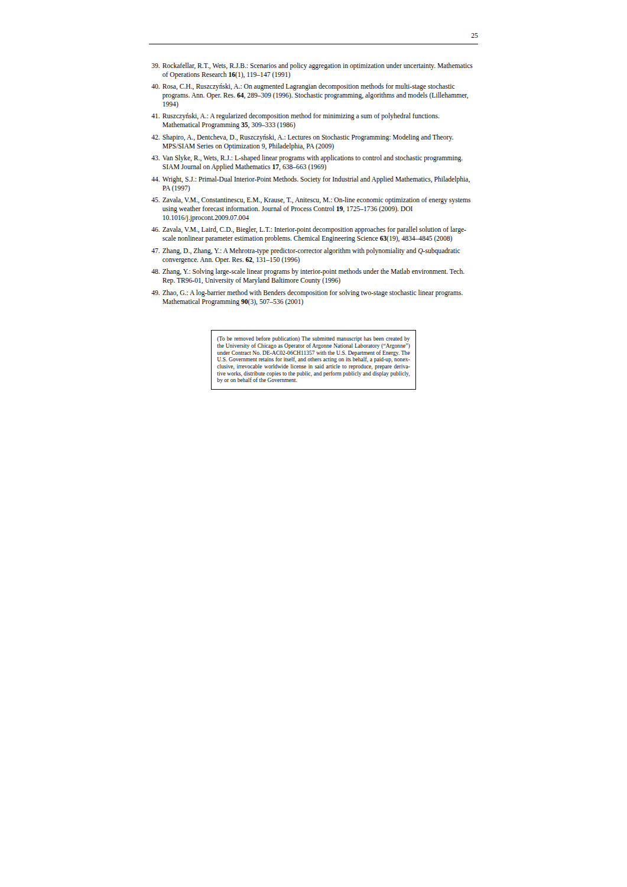25
39. Rockafellar, R.T., Wets, R.J.B.: Scenarios and policy aggregation in optimization under uncertainty. Mathematics of Operations Research 16(1), 119–147 (1991)
40. Rosa, C.H., Ruszczyński, A.: On augmented Lagrangian decomposition methods for multi-stage stochastic programs. Ann. Oper. Res. 64, 289–309 (1996). Stochastic programming, algorithms and models (Lillehammer, 1994)
41. Ruszczyński, A.: A regularized decomposition method for minimizing a sum of polyhedral functions. Mathematical Programming 35, 309–333 (1986)
42. Shapiro, A., Dentcheva, D., Ruszczyński, A.: Lectures on Stochastic Programming: Modeling and Theory. MPS/SIAM Series on Optimization 9, Philadelphia, PA (2009)
43. Van Slyke, R., Wets, R.J.: L-shaped linear programs with applications to control and stochastic programming. SIAM Journal on Applied Mathematics 17, 638–663 (1969)
44. Wright, S.J.: Primal-Dual Interior-Point Methods. Society for Industrial and Applied Mathematics, Philadelphia, PA (1997)
45. Zavala, V.M., Constantinescu, E.M., Krause, T., Anitescu, M.: On-line economic optimization of energy systems using weather forecast information. Journal of Process Control 19, 1725–1736 (2009). DOI 10.1016/j.jprocont.2009.07.004
46. Zavala, V.M., Laird, C.D., Biegler, L.T.: Interior-point decomposition approaches for parallel solution of large-scale nonlinear parameter estimation problems. Chemical Engineering Science 63(19), 4834–4845 (2008)
47. Zhang, D., Zhang, Y.: A Mehrotra-type predictor-corrector algorithm with polynomiality and Q-subquadratic convergence. Ann. Oper. Res. 62, 131–150 (1996)
48. Zhang, Y.: Solving large-scale linear programs by interior-point methods under the Matlab environment. Tech. Rep. TR96-01, University of Maryland Baltimore County (1996)
49. Zhao, G.: A log-barrier method with Benders decomposition for solving two-stage stochastic linear programs. Mathematical Programming 90(3), 507–536 (2001)
(To be removed before publication) The submitted manuscript has been created by the University of Chicago as Operator of Argonne National Laboratory (“Argonne”) under Contract No. DE-AC02-06CH11357 with the U.S. Department of Energy. The U.S. Government retains for itself, and others acting on its behalf, a paid-up, nonexclusive, irrevocable worldwide license in said article to reproduce, prepare derivative works, distribute copies to the public, and perform publicly and display publicly, by or on behalf of the Government.